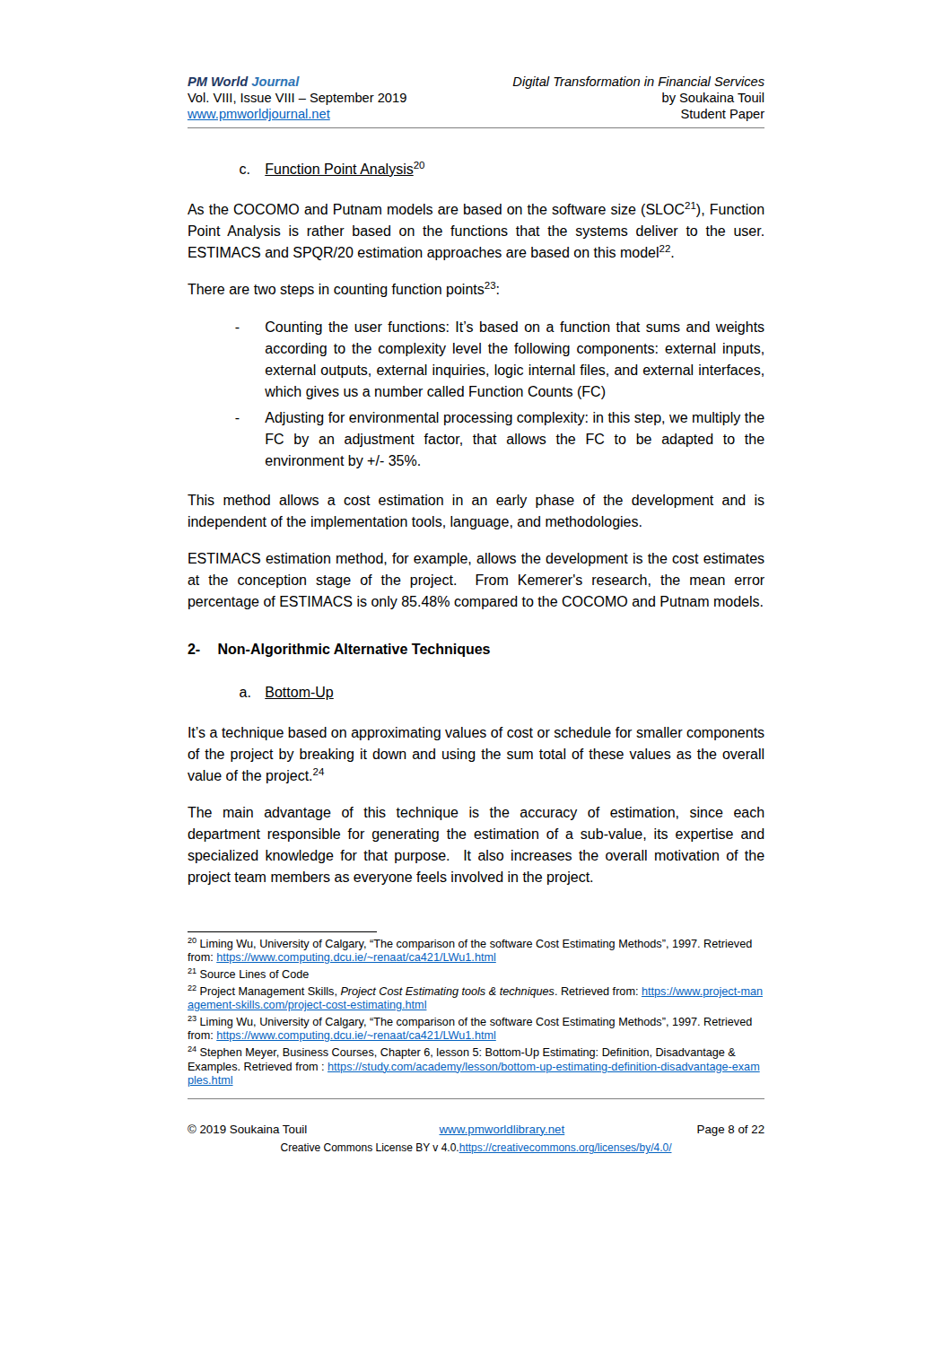PM World Journal
Digital Transformation in Financial Services
Vol. VIII, Issue VIII – September 2019
by Soukaina Touil
www.pmworldjournal.net
Student Paper
c. Function Point Analysis20
As the COCOMO and Putnam models are based on the software size (SLOC21), Function Point Analysis is rather based on the functions that the systems deliver to the user. ESTIMACS and SPQR/20 estimation approaches are based on this model22.
There are two steps in counting function points23:
Counting the user functions: It’s based on a function that sums and weights according to the complexity level the following components: external inputs, external outputs, external inquiries, logic internal files, and external interfaces, which gives us a number called Function Counts (FC)
Adjusting for environmental processing complexity: in this step, we multiply the FC by an adjustment factor, that allows the FC to be adapted to the environment by +/- 35%.
This method allows a cost estimation in an early phase of the development and is independent of the implementation tools, language, and methodologies.
ESTIMACS estimation method, for example, allows the development is the cost estimates at the conception stage of the project. From Kemerer's research, the mean error percentage of ESTIMACS is only 85.48% compared to the COCOMO and Putnam models.
2-Non-Algorithmic Alternative Techniques
a. Bottom-Up
It’s a technique based on approximating values of cost or schedule for smaller components of the project by breaking it down and using the sum total of these values as the overall value of the project.24
The main advantage of this technique is the accuracy of estimation, since each department responsible for generating the estimation of a sub-value, its expertise and specialized knowledge for that purpose. It also increases the overall motivation of the project team members as everyone feels involved in the project.
20 Liming Wu, University of Calgary, “The comparison of the software Cost Estimating Methods”, 1997. Retrieved from: https://www.computing.dcu.ie/~renaat/ca421/LWu1.html
21 Source Lines of Code
22 Project Management Skills, Project Cost Estimating tools & techniques. Retrieved from: https://www.project-management-skills.com/project-cost-estimating.html
23 Liming Wu, University of Calgary, “The comparison of the software Cost Estimating Methods”, 1997. Retrieved from: https://www.computing.dcu.ie/~renaat/ca421/LWu1.html
24 Stephen Meyer, Business Courses, Chapter 6, lesson 5: Bottom-Up Estimating: Definition, Disadvantage & Examples. Retrieved from : https://study.com/academy/lesson/bottom-up-estimating-definition-disadvantage-examples.html
© 2019 Soukaina Touil
www.pmworldlibrary.net
Page 8 of 22
Creative Commons License BY v 4.0.https://creativecommons.org/licenses/by/4.0/